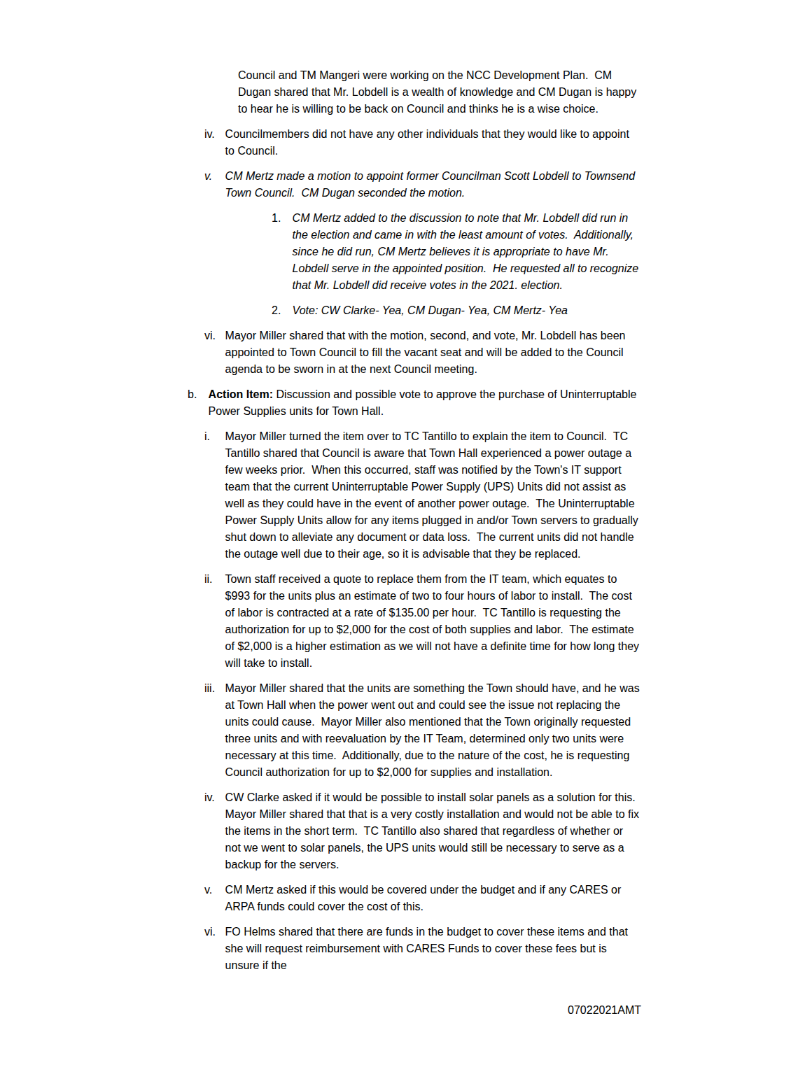Council and TM Mangeri were working on the NCC Development Plan. CM Dugan shared that Mr. Lobdell is a wealth of knowledge and CM Dugan is happy to hear he is willing to be back on Council and thinks he is a wise choice.
iv.
Councilmembers did not have any other individuals that they would like to appoint to Council.
v.
CM Mertz made a motion to appoint former Councilman Scott Lobdell to Townsend Town Council. CM Dugan seconded the motion.
1.
CM Mertz added to the discussion to note that Mr. Lobdell did run in the election and came in with the least amount of votes. Additionally, since he did run, CM Mertz believes it is appropriate to have Mr. Lobdell serve in the appointed position. He requested all to recognize that Mr. Lobdell did receive votes in the 2021. election.
2.
Vote: CW Clarke- Yea, CM Dugan- Yea, CM Mertz- Yea
vi.
Mayor Miller shared that with the motion, second, and vote, Mr. Lobdell has been appointed to Town Council to fill the vacant seat and will be added to the Council agenda to be sworn in at the next Council meeting.
b.
Action Item: Discussion and possible vote to approve the purchase of Uninterruptable Power Supplies units for Town Hall.
i.
Mayor Miller turned the item over to TC Tantillo to explain the item to Council. TC Tantillo shared that Council is aware that Town Hall experienced a power outage a few weeks prior. When this occurred, staff was notified by the Town's IT support team that the current Uninterruptable Power Supply (UPS) Units did not assist as well as they could have in the event of another power outage. The Uninterruptable Power Supply Units allow for any items plugged in and/or Town servers to gradually shut down to alleviate any document or data loss. The current units did not handle the outage well due to their age, so it is advisable that they be replaced.
ii.
Town staff received a quote to replace them from the IT team, which equates to $993 for the units plus an estimate of two to four hours of labor to install. The cost of labor is contracted at a rate of $135.00 per hour. TC Tantillo is requesting the authorization for up to $2,000 for the cost of both supplies and labor. The estimate of $2,000 is a higher estimation as we will not have a definite time for how long they will take to install.
iii.
Mayor Miller shared that the units are something the Town should have, and he was at Town Hall when the power went out and could see the issue not replacing the units could cause. Mayor Miller also mentioned that the Town originally requested three units and with reevaluation by the IT Team, determined only two units were necessary at this time. Additionally, due to the nature of the cost, he is requesting Council authorization for up to $2,000 for supplies and installation.
iv.
CW Clarke asked if it would be possible to install solar panels as a solution for this. Mayor Miller shared that that is a very costly installation and would not be able to fix the items in the short term. TC Tantillo also shared that regardless of whether or not we went to solar panels, the UPS units would still be necessary to serve as a backup for the servers.
v.
CM Mertz asked if this would be covered under the budget and if any CARES or ARPA funds could cover the cost of this.
vi.
FO Helms shared that there are funds in the budget to cover these items and that she will request reimbursement with CARES Funds to cover these fees but is unsure if the
07022021AMT